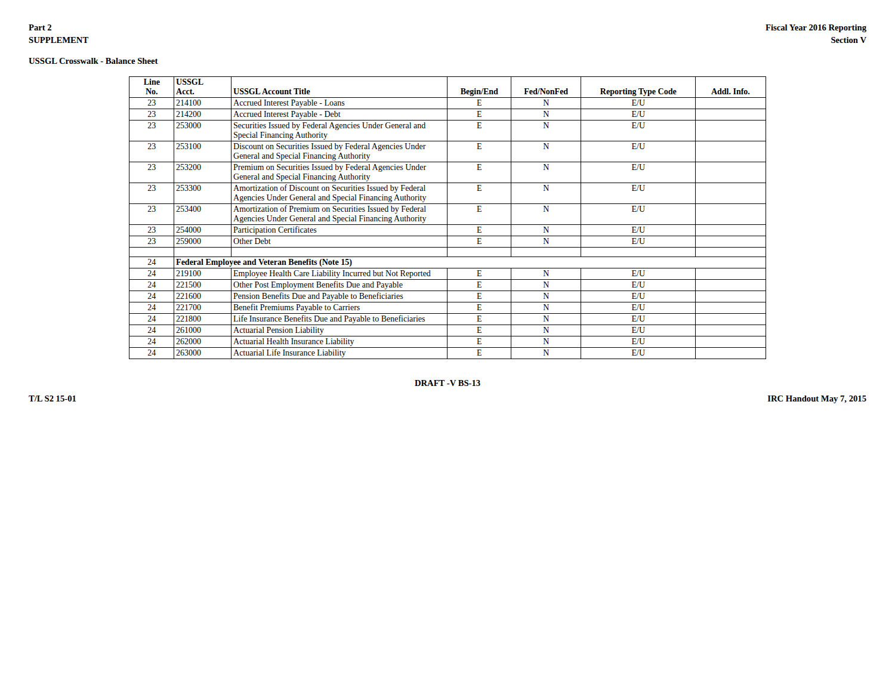Part 2
Fiscal Year 2016 Reporting
SUPPLEMENT
Section V
USSGL Crosswalk - Balance Sheet
| Line No. | USSGL Acct. | USSGL Account Title | Begin/End | Fed/NonFed | Reporting Type Code | Addl. Info. |
| --- | --- | --- | --- | --- | --- | --- |
| 23 | 214100 | Accrued Interest Payable - Loans | E | N | E/U | |
| 23 | 214200 | Accrued Interest Payable - Debt | E | N | E/U | |
| 23 | 253000 | Securities Issued by Federal Agencies Under General and Special Financing Authority | E | N | E/U | |
| 23 | 253100 | Discount on Securities Issued by Federal Agencies Under General and Special Financing Authority | E | N | E/U | |
| 23 | 253200 | Premium on Securities Issued by Federal Agencies Under General and Special Financing Authority | E | N | E/U | |
| 23 | 253300 | Amortization of Discount on Securities Issued by Federal Agencies Under General and Special Financing Authority | E | N | E/U | |
| 23 | 253400 | Amortization of Premium on Securities Issued by Federal Agencies Under General and Special Financing Authority | E | N | E/U | |
| 23 | 254000 | Participation Certificates | E | N | E/U | |
| 23 | 259000 | Other Debt | E | N | E/U | |
| 24 | Federal Employee and Veteran Benefits (Note 15) |
| 24 | 219100 | Employee Health Care Liability Incurred but Not Reported | E | N | E/U | |
| 24 | 221500 | Other Post Employment Benefits Due and Payable | E | N | E/U | |
| 24 | 221600 | Pension Benefits Due and Payable to Beneficiaries | E | N | E/U | |
| 24 | 221700 | Benefit Premiums Payable to Carriers | E | N | E/U | |
| 24 | 221800 | Life Insurance Benefits Due and Payable to Beneficiaries | E | N | E/U | |
| 24 | 261000 | Actuarial Pension Liability | E | N | E/U | |
| 24 | 262000 | Actuarial Health Insurance Liability | E | N | E/U | |
| 24 | 263000 | Actuarial Life Insurance Liability | E | N | E/U | |
DRAFT -V BS-13
T/L S2 15-01
IRC Handout May 7, 2015